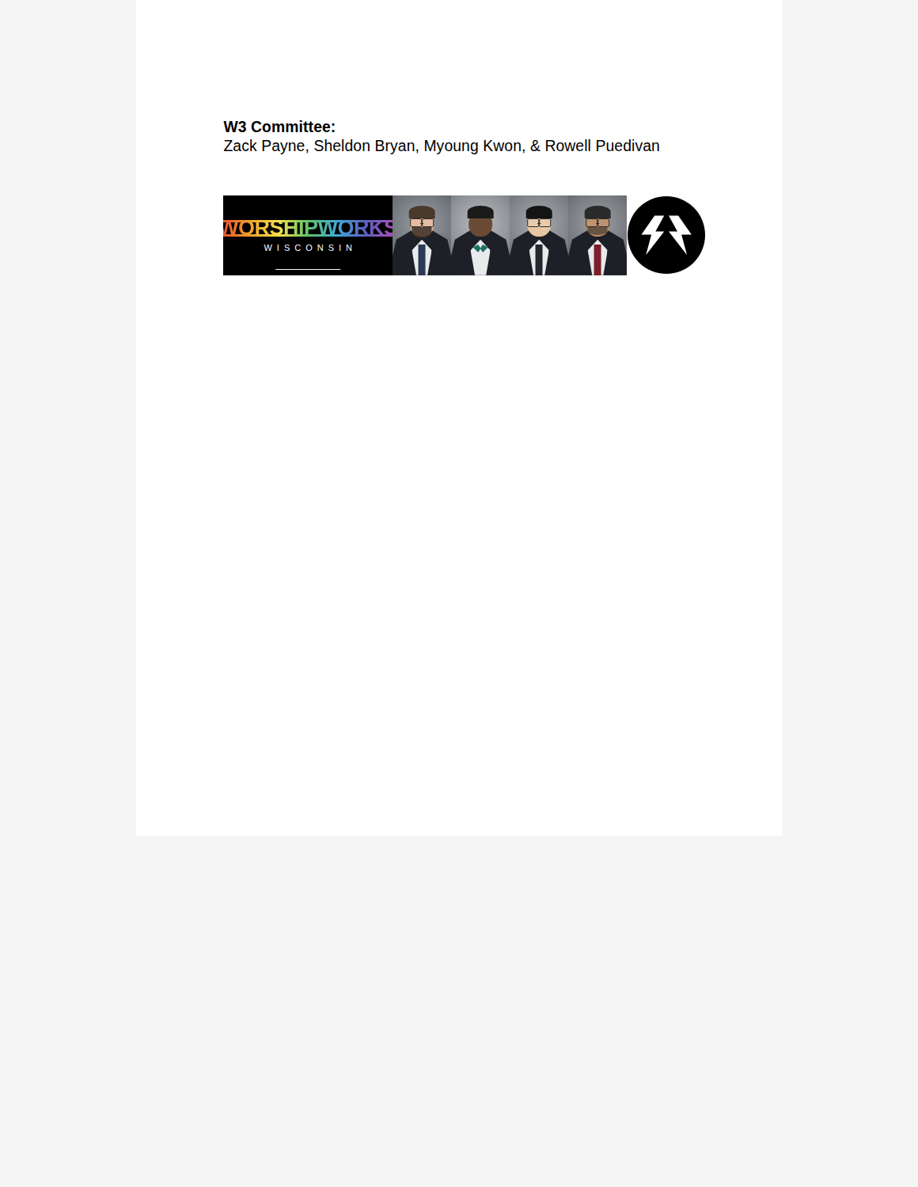W3 Committee:
Zack Payne, Sheldon Bryan, Myoung Kwon, & Rowell Puedivan
WORSHIPWORKS
WISCONSIN